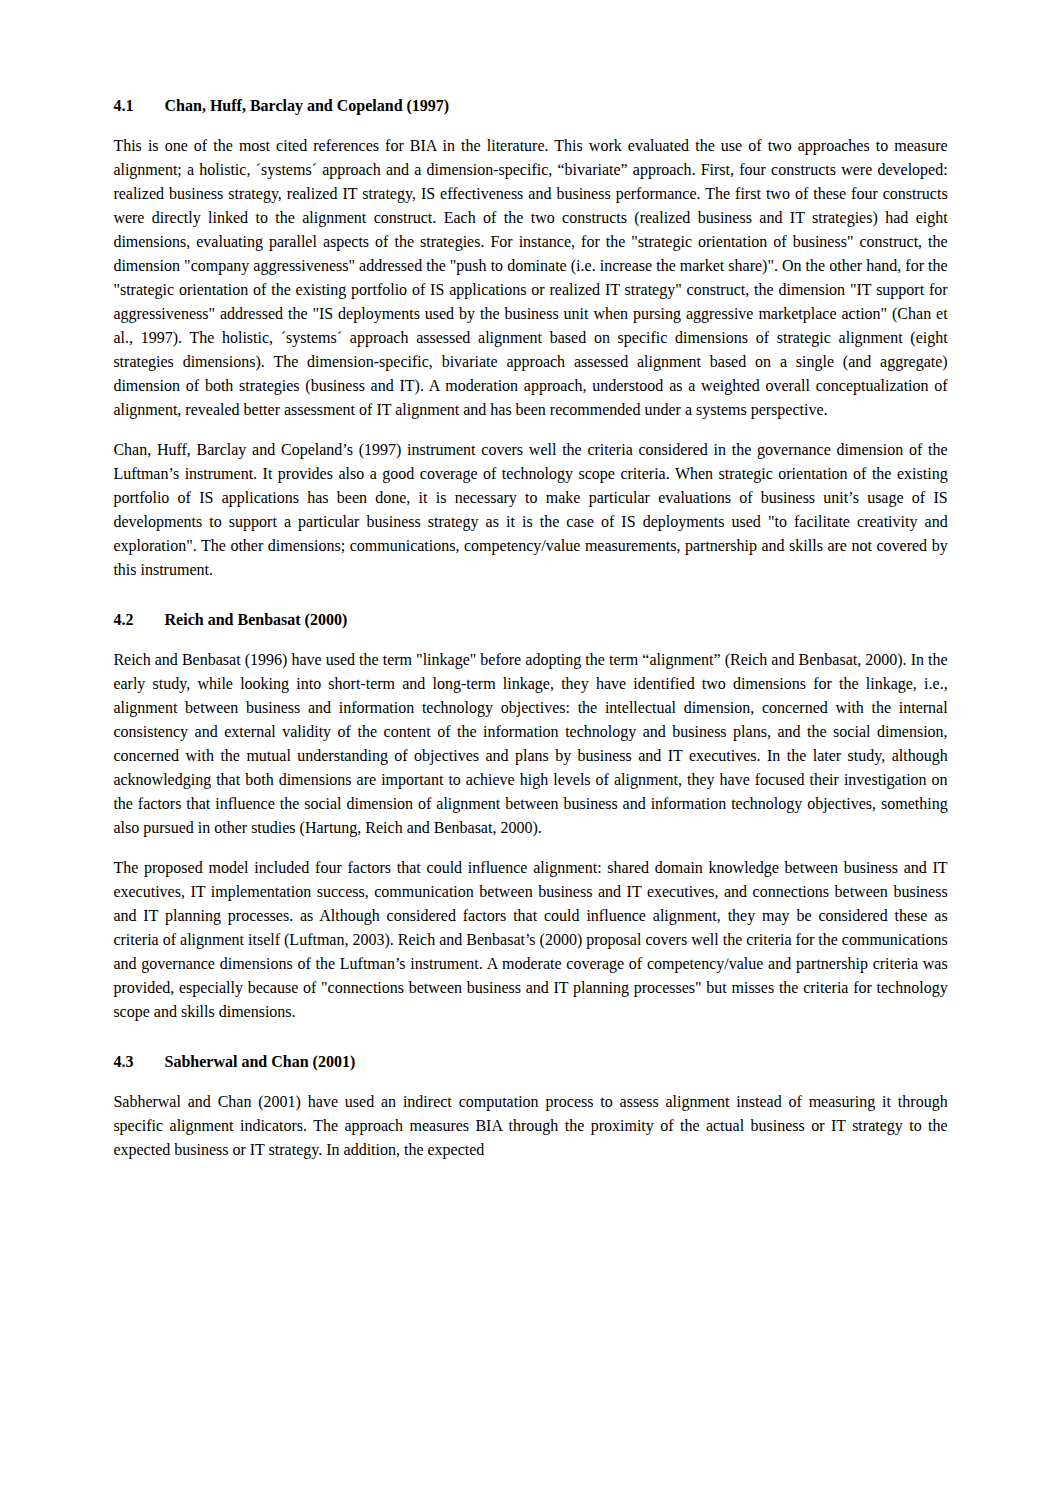4.1 Chan, Huff, Barclay and Copeland (1997)
This is one of the most cited references for BIA in the literature. This work evaluated the use of two approaches to measure alignment; a holistic, ´systems´ approach and a dimension-specific, “bivariate” approach. First, four constructs were developed: realized business strategy, realized IT strategy, IS effectiveness and business performance. The first two of these four constructs were directly linked to the alignment construct. Each of the two constructs (realized business and IT strategies) had eight dimensions, evaluating parallel aspects of the strategies. For instance, for the "strategic orientation of business" construct, the dimension "company aggressiveness" addressed the "push to dominate (i.e. increase the market share)". On the other hand, for the "strategic orientation of the existing portfolio of IS applications or realized IT strategy" construct, the dimension "IT support for aggressiveness" addressed the "IS deployments used by the business unit when pursing aggressive marketplace action" (Chan et al., 1997). The holistic, ´systems´ approach assessed alignment based on specific dimensions of strategic alignment (eight strategies dimensions). The dimension-specific, bivariate approach assessed alignment based on a single (and aggregate) dimension of both strategies (business and IT). A moderation approach, understood as a weighted overall conceptualization of alignment, revealed better assessment of IT alignment and has been recommended under a systems perspective.
Chan, Huff, Barclay and Copeland’s (1997) instrument covers well the criteria considered in the governance dimension of the Luftman’s instrument. It provides also a good coverage of technology scope criteria. When strategic orientation of the existing portfolio of IS applications has been done, it is necessary to make particular evaluations of business unit’s usage of IS developments to support a particular business strategy as it is the case of IS deployments used "to facilitate creativity and exploration". The other dimensions; communications, competency/value measurements, partnership and skills are not covered by this instrument.
4.2 Reich and Benbasat (2000)
Reich and Benbasat (1996) have used the term "linkage" before adopting the term “alignment” (Reich and Benbasat, 2000). In the early study, while looking into short-term and long-term linkage, they have identified two dimensions for the linkage, i.e., alignment between business and information technology objectives: the intellectual dimension, concerned with the internal consistency and external validity of the content of the information technology and business plans, and the social dimension, concerned with the mutual understanding of objectives and plans by business and IT executives. In the later study, although acknowledging that both dimensions are important to achieve high levels of alignment, they have focused their investigation on the factors that influence the social dimension of alignment between business and information technology objectives, something also pursued in other studies (Hartung, Reich and Benbasat, 2000).
The proposed model included four factors that could influence alignment: shared domain knowledge between business and IT executives, IT implementation success, communication between business and IT executives, and connections between business and IT planning processes. as Although considered factors that could influence alignment, they may be considered these as criteria of alignment itself (Luftman, 2003). Reich and Benbasat’s (2000) proposal covers well the criteria for the communications and governance dimensions of the Luftman’s instrument. A moderate coverage of competency/value and partnership criteria was provided, especially because of "connections between business and IT planning processes" but misses the criteria for technology scope and skills dimensions.
4.3 Sabherwal and Chan (2001)
Sabherwal and Chan (2001) have used an indirect computation process to assess alignment instead of measuring it through specific alignment indicators. The approach measures BIA through the proximity of the actual business or IT strategy to the expected business or IT strategy. In addition, the expected